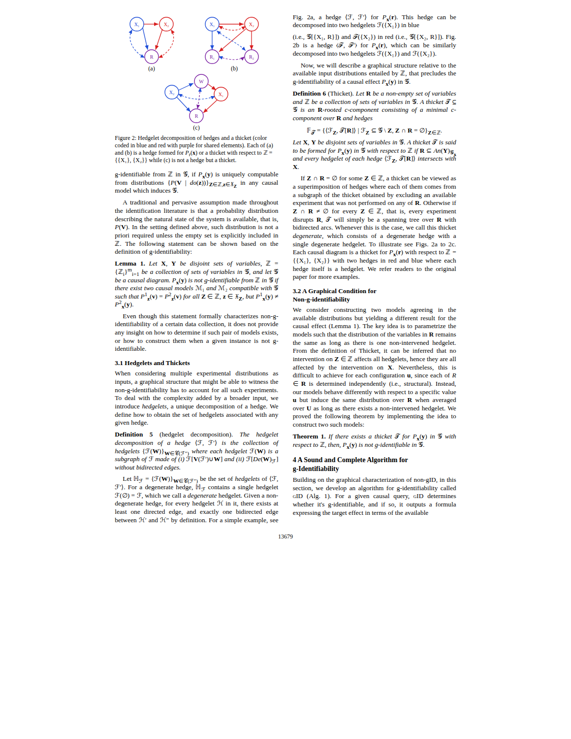X₁ X₂ R (a) X₁ X₂ R₁ R₂ (b) X₂ W X₁ R (c)
Figure 2: Hedgelet decomposition of hedges and a thicket (color coded in blue and red with purple for shared elements). Each of (a) and (b) is a hedge formed for Pr(x) or a thicket with respect to ℤ = {{X₁}, {X₂}} while (c) is not a hedge but a thicket.
g-identifiable from ℤ in 𝒢, if Px(y) is uniquely computable from distributions {P(V | do(z))}Z∈ℤ,z∈𝔛Z in any causal model which induces 𝒢.
A traditional and pervasive assumption made throughout the identification literature is that a probability distribution describing the natural state of the system is available, that is, P(V). In the setting defined above, such distribution is not a priori required unless the empty set is explicitly included in ℤ. The following statement can be shown based on the definition of g-identifiability:
Lemma 1. Let X, Y be disjoint sets of variables, ℤ = {ℤi}mi=1 be a collection of sets of variables in 𝒢, and let 𝒢 be a causal diagram. Px(y) is not g-identifiable from ℤ in 𝒢 if there exist two causal models ℳ₁ and ℳ₂ compatible with 𝒢 such that P1z(v) = P2z(v) for all Z ∈ ℤ, z ∈ 𝔛Z, but P1x(y) ≠ P2x(y).
Even though this statement formally characterizes non-g-identifiability of a certain data collection, it does not provide any insight on how to determine if such pair of models exists, or how to construct them when a given instance is not g-identifiable.
3.1 Hedgelets and Thickets
When considering multiple experimental distributions as inputs, a graphical structure that might be able to witness the non-g-identifiability has to account for all such experiments. To deal with the complexity added by a broader input, we introduce hedgelets, a unique decomposition of a hedge. We define how to obtain the set of hedgelets associated with any given hedge.
Definition 5 (hedgelet decomposition). The hedgelet decomposition of a hedge ⟨ℱ, ℱ′⟩ is the collection of hedgelets {ℱ(W)}W∈𝒞(ℱ″) where each hedgelet ℱ(W) is a subgraph of ℱ made of (i) ℱ[V(ℱ′)∪W] and (ii) ℱ[De(W)ℱ] without bidirected edges.
Let ℍℱ = {ℱ(W)}W∈𝒞(ℱ″) be the set of hedgelets of ⟨ℱ, ℱ′⟩. For a degenerate hedge, ℍℱ contains a single hedgelet ℱ(∅) = ℱ, which we call a degenerate hedgelet. Given a non-degenerate hedge, for every hedgelet ℋ in it, there exists at least one directed edge, and exactly one bidirected edge between ℋ′ and ℋ″ by definition. For a simple example, see Fig. 2a, a hedge ⟨ℱ, ℱ′⟩ for Px(r). This hedge can be decomposed into two hedgelets ℱ({X₁}) in blue
(i.e., 𝒢[{X₁, R}]) and ℱ({X₂}) in red (i.e., 𝒢[{X₂, R}]). Fig. 2b is a hedge ⟨ℱ, ℱ′⟩ for Px(r), which can be similarly decomposed into two hedgelets ℱ({X₁}) and ℱ({X₂}).
Now, we will describe a graphical structure relative to the available input distributions entailed by ℤ, that precludes the g-identifiability of a causal effect Px(y) in 𝒢.
Definition 6 (Thicket). Let R be a non-empty set of variables and ℤ be a collection of sets of variables in 𝒢. A thicket 𝒯 ⊆ 𝒢 is an R-rooted c-component consisting of a minimal c-component over R and hedges
𝔽𝒯 = {⟨ℱZ, 𝒯[R]⟩ | ℱZ ⊆ 𝒢 \ Z, Z ∩ R = ∅}Z∈ℤ.
Let X, Y be disjoint sets of variables in 𝒢. A thicket 𝒯 is said to be formed for Px(y) in 𝒢 with respect to ℤ if R ⊆ An(Y)𝒢x̲ and every hedgelet of each hedge ⟨ℱZ, 𝒯[R]⟩ intersects with X.
If Z ∩ R = ∅ for some Z ∈ ℤ, a thicket can be viewed as a superimposition of hedges where each of them comes from a subgraph of the thicket obtained by excluding an available experiment that was not performed on any of R. Otherwise if Z ∩ R ≠ ∅ for every Z ∈ ℤ, that is, every experiment disrupts R, 𝒯 will simply be a spanning tree over R with bidirected arcs. Whenever this is the case, we call this thicket degenerate, which consists of a degenerate hedge with a single degenerate hedgelet. To illustrate see Figs. 2a to 2c. Each causal diagram is a thicket for Px(r) with respect to ℤ = {{X₁}, {X₂}} with two hedges in red and blue where each hedge itself is a hedgelet. We refer readers to the original paper for more examples.
3.2 A Graphical Condition for
Non-g-identifiability
We consider constructing two models agreeing in the available distributions but yielding a different result for the causal effect (Lemma 1). The key idea is to parametrize the models such that the distribution of the variables in R remains the same as long as there is one non-intervened hedgelet. From the definition of Thicket, it can be inferred that no intervention on Z ∈ ℤ affects all hedgelets, hence they are all affected by the intervention on X. Nevertheless, this is difficult to achieve for each configuration u, since each of R ∈ R is determined independently (i.e., structural). Instead, our models behave differently with respect to a specific value u but induce the same distribution over R when averaged over U as long as there exists a non-intervened hedgelet. We proved the following theorem by implementing the idea to construct two such models:
Theorem 1. If there exists a thicket 𝒯 for Px(y) in 𝒢 with respect to ℤ, then, Px(y) is not g-identifiable in 𝒢.
4 A Sound and Complete Algorithm for
g-Identifiability
Building on the graphical characterization of non-gID, in this section, we develop an algorithm for g-identifiability called gID (Alg. 1). For a given causal query, gID determines whether it's g-identifiable, and if so, it outputs a formula expressing the target effect in terms of the available
13679